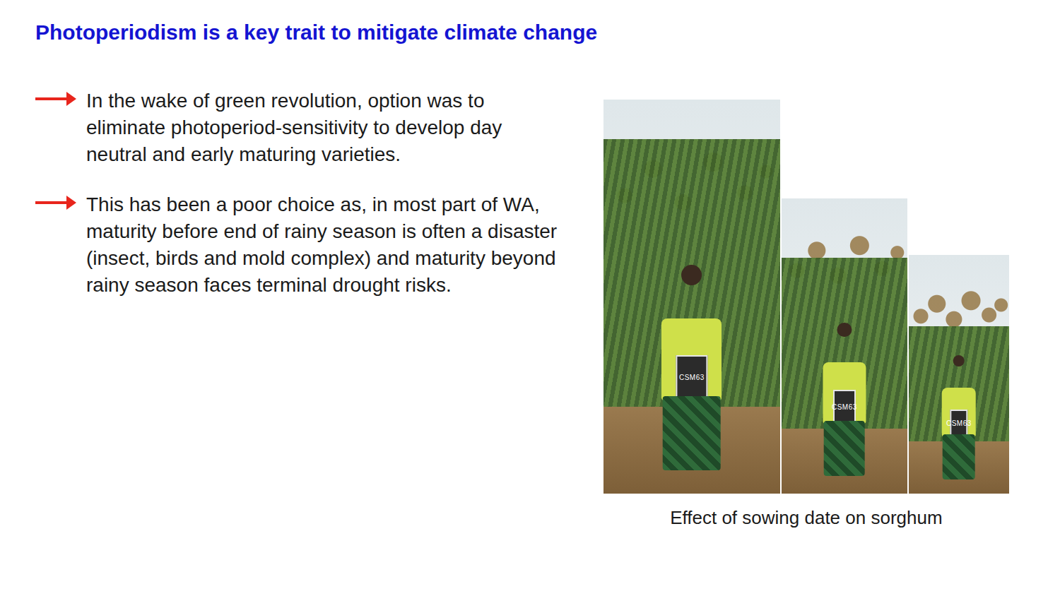Photoperiodism is a key trait to mitigate climate change
In the wake of green revolution, option was to eliminate photoperiod-sensitivity to develop day neutral and early maturing varieties.
This has been a poor choice as, in most part of WA, maturity before end of rainy season is often a disaster (insect, birds and mold complex) and maturity beyond rainy season faces terminal drought risks.
CSM63
CSM63
CSM63
Effect of sowing date on sorghum